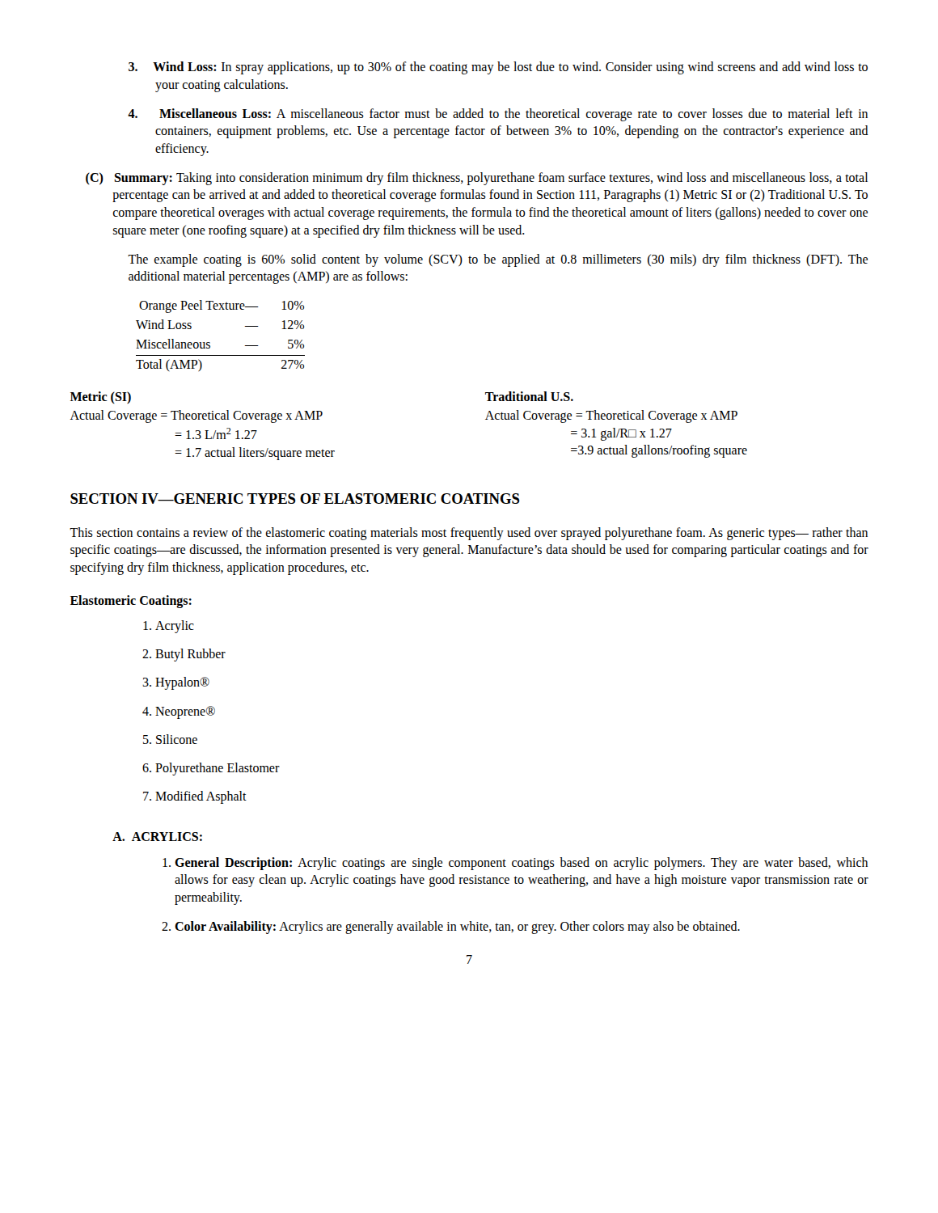3. Wind Loss: In spray applications, up to 30% of the coating may be lost due to wind. Consider using wind screens and add wind loss to your coating calculations.
4. Miscellaneous Loss: A miscellaneous factor must be added to the theoretical coverage rate to cover losses due to material left in containers, equipment problems, etc. Use a percentage factor of between 3% to 10%, depending on the contractor's experience and efficiency.
(C) Summary: Taking into consideration minimum dry film thickness, polyurethane foam surface textures, wind loss and miscellaneous loss, a total percentage can be arrived at and added to theoretical coverage formulas found in Section 111, Paragraphs (1) Metric SI or (2) Traditional U.S. To compare theoretical overages with actual coverage requirements, the formula to find the theoretical amount of liters (gallons) needed to cover one square meter (one roofing square) at a specified dry film thickness will be used.
The example coating is 60% solid content by volume (SCV) to be applied at 0.8 millimeters (30 mils) dry film thickness (DFT). The additional material percentages (AMP) are as follows:
| Orange Peel Texture | — | 10% |
| Wind Loss | — | 12% |
| Miscellaneous | — | 5% |
| Total (AMP) | | 27% |
Metric (SI)
Actual Coverage = Theoretical Coverage x AMP
= 1.3 L/m2 1.27
= 1.7 actual liters/square meter
Traditional U.S.
Actual Coverage = Theoretical Coverage x AMP
= 3.1 gal/R□ x 1.27
=3.9 actual gallons/roofing square
SECTION IV—GENERIC TYPES OF ELASTOMERIC COATINGS
This section contains a review of the elastomeric coating materials most frequently used over sprayed polyurethane foam. As generic types— rather than specific coatings—are discussed, the information presented is very general. Manufacture’s data should be used for comparing particular coatings and for specifying dry film thickness, application procedures, etc.
Elastomeric Coatings:
Acrylic
Butyl Rubber
Hypalon®
Neoprene®
Silicone
Polyurethane Elastomer
Modified Asphalt
A. ACRYLICS:
General Description: Acrylic coatings are single component coatings based on acrylic polymers. They are water based, which allows for easy clean up. Acrylic coatings have good resistance to weathering, and have a high moisture vapor transmission rate or permeability.
Color Availability: Acrylics are generally available in white, tan, or grey. Other colors may also be obtained.
7